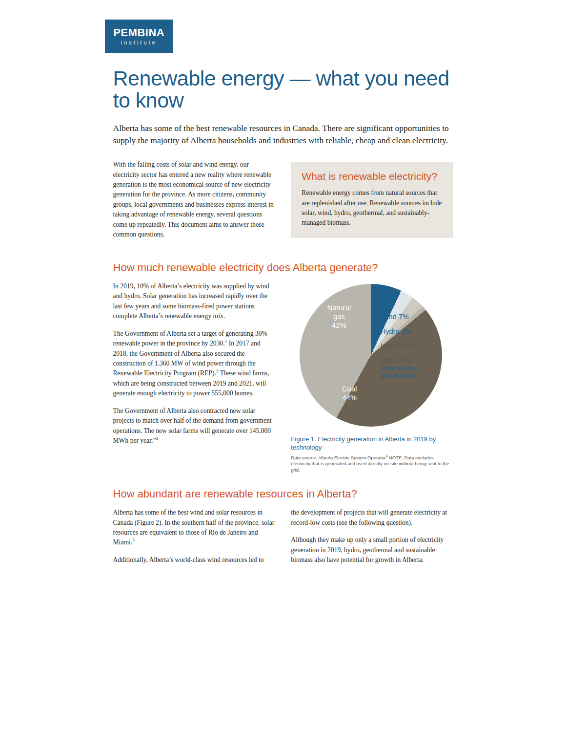PEMBINA institute
Renewable energy — what you need to know
Alberta has some of the best renewable resources in Canada. There are significant opportunities to supply the majority of Alberta households and industries with reliable, cheap and clean electricity.
With the falling costs of solar and wind energy, our electricity sector has entered a new reality where renewable generation is the most economical source of new electricity generation for the province. As more citizens, community groups, local governments and businesses express interest in taking advantage of renewable energy, several questions come up repeatedly. This document aims to answer those common questions.
What is renewable electricity?
Renewable energy comes from natural sources that are replenished after use. Renewable sources include solar, wind, hydro, geothermal, and sustainably-managed biomass.
How much renewable electricity does Alberta generate?
In 2019, 10% of Alberta’s electricity was supplied by wind and hydro. Solar generation has increased rapidly over the last few years and some biomass-fired power stations complete Alberta’s renewable energy mix.
The Government of Alberta set a target of generating 30% renewable power in the province by 2030.1 In 2017 and 2018, the Government of Alberta also secured the construction of 1,360 MW of wind power through the Renewable Electricity Program (REP).2 These wind farms, which are being constructed between 2019 and 2021, will generate enough electricity to power 555,000 homes.
The Government of Alberta also contracted new solar projects to match over half of the demand from government operations. The new solar farms will generate over 145,000 MWh per year.”3
Natural
gas
42%
Coal
44%
Wind 7%
Hydro 3%
Imports 3%
Other 1% includes solar
and biomass
Figure 1. Electricity generation in Alberta in 2019 by technology
Data source: Alberta Electric System Operator4 NOTE: Data excludes electricity that is generated and used directly on-site without being sent to the grid.
How abundant are renewable resources in Alberta?
Alberta has some of the best wind and solar resources in Canada (Figure 2). In the southern half of the province, solar resources are equivalent to those of Rio de Janeiro and Miami.5
Additionally, Alberta’s world-class wind resources led to
the development of projects that will generate electricity at record-low costs (see the following question).
Although they make up only a small portion of electricity generation in 2019, hydro, geothermal and sustainable biomass also have potential for growth in Alberta.